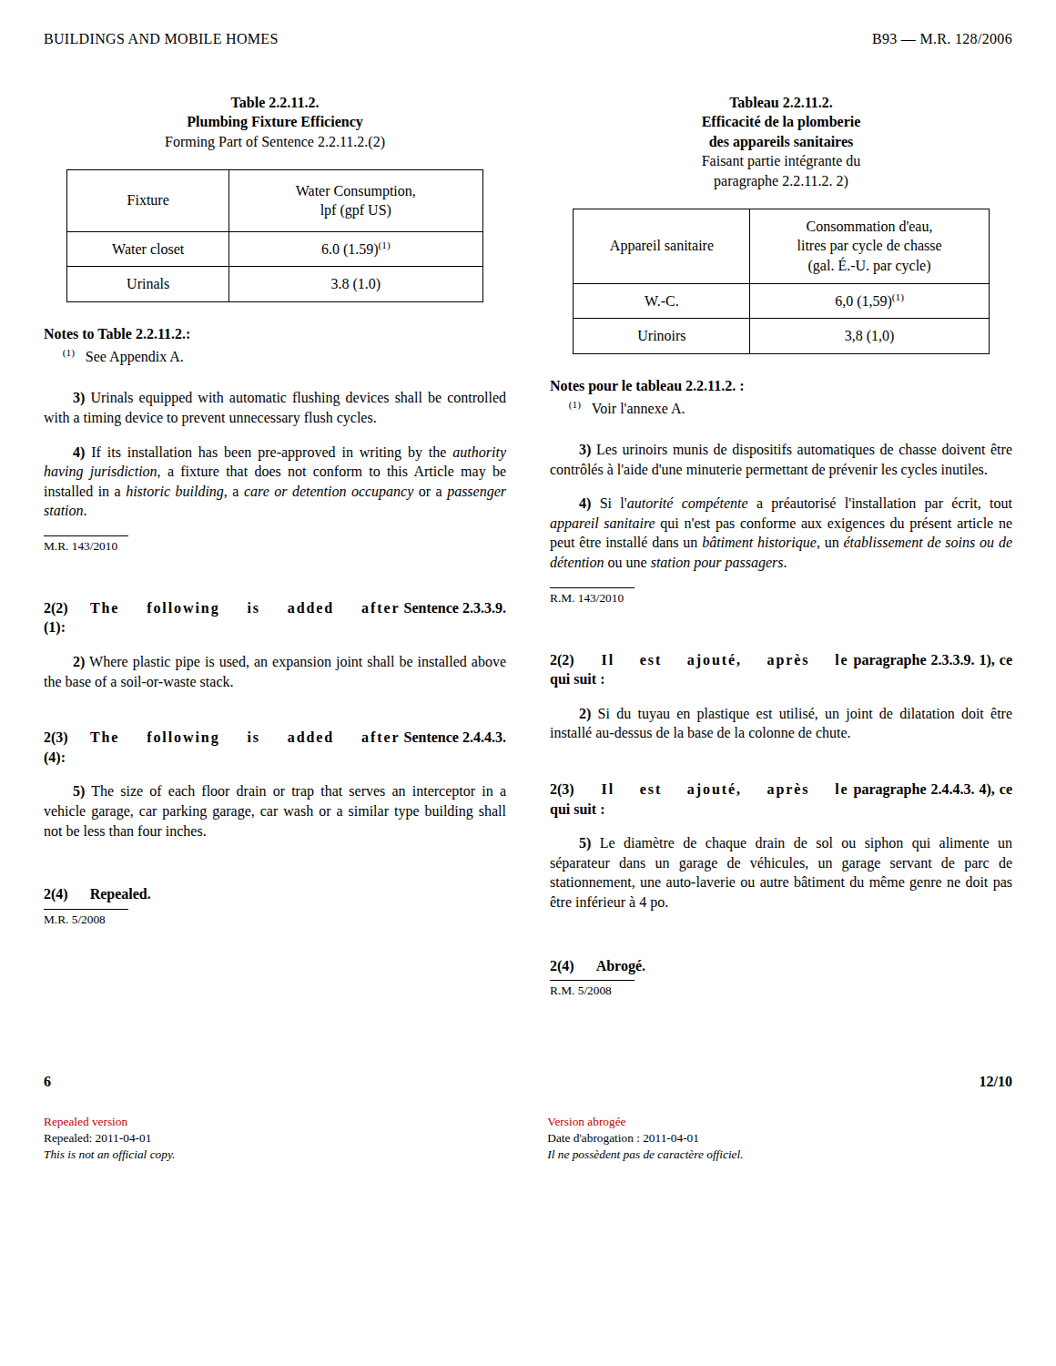BUILDINGS AND MOBILE HOMES
B93 — M.R. 128/2006
Table 2.2.11.2.
Plumbing Fixture Efficiency
Forming Part of Sentence 2.2.11.2.(2)
| Fixture | Water Consumption, lpf (gpf US) |
| --- | --- |
| Water closet | 6.0 (1.59) (1) |
| Urinals | 3.8 (1.0) |
Notes to Table 2.2.11.2.:
(1) See Appendix A.
3) Urinals equipped with automatic flushing devices shall be controlled with a timing device to prevent unnecessary flush cycles.
4) If its installation has been pre-approved in writing by the authority having jurisdiction, a fixture that does not conform to this Article may be installed in a historic building, a care or detention occupancy or a passenger station.
M.R. 143/2010
2(2) The following is added after Sentence 2.3.3.9.(1):
2) Where plastic pipe is used, an expansion joint shall be installed above the base of a soil-or-waste stack.
2(3) The following is added after Sentence 2.4.4.3.(4):
5) The size of each floor drain or trap that serves an interceptor in a vehicle garage, car parking garage, car wash or a similar type building shall not be less than four inches.
2(4) Repealed.
M.R. 5/2008
Tableau 2.2.11.2.
Efficacité de la plomberie
des appareils sanitaires
Faisant partie intégrante du
paragraphe 2.2.11.2. 2)
| Appareil sanitaire | Consommation d'eau, litres par cycle de chasse (gal. É.-U. par cycle) |
| --- | --- |
| W.-C. | 6,0 (1,59) (1) |
| Urinoirs | 3,8 (1,0) |
Notes pour le tableau 2.2.11.2. :
(1) Voir l'annexe A.
3) Les urinoirs munis de dispositifs automatiques de chasse doivent être contrôlés à l'aide d'une minuterie permettant de prévenir les cycles inutiles.
4) Si l'autorité compétente a préautorisé l'installation par écrit, tout appareil sanitaire qui n'est pas conforme aux exigences du présent article ne peut être installé dans un bâtiment historique, un établissement de soins ou de détention ou une station pour passagers.
R.M. 143/2010
2(2) Il est ajouté, après le paragraphe 2.3.3.9. 1), ce qui suit :
2) Si du tuyau en plastique est utilisé, un joint de dilatation doit être installé au-dessus de la base de la colonne de chute.
2(3) Il est ajouté, après le paragraphe 2.4.4.3. 4), ce qui suit :
5) Le diamètre de chaque drain de sol ou siphon qui alimente un séparateur dans un garage de véhicules, un garage servant de parc de stationnement, une auto-laverie ou autre bâtiment du même genre ne doit pas être inférieur à 4 po.
2(4) Abrogé.
R.M. 5/2008
6
12/10
Repealed version
Repealed: 2011-04-01
This is not an official copy.
Version abrogée
Date d'abrogation : 2011-04-01
Il ne possèdent pas de caractère officiel.